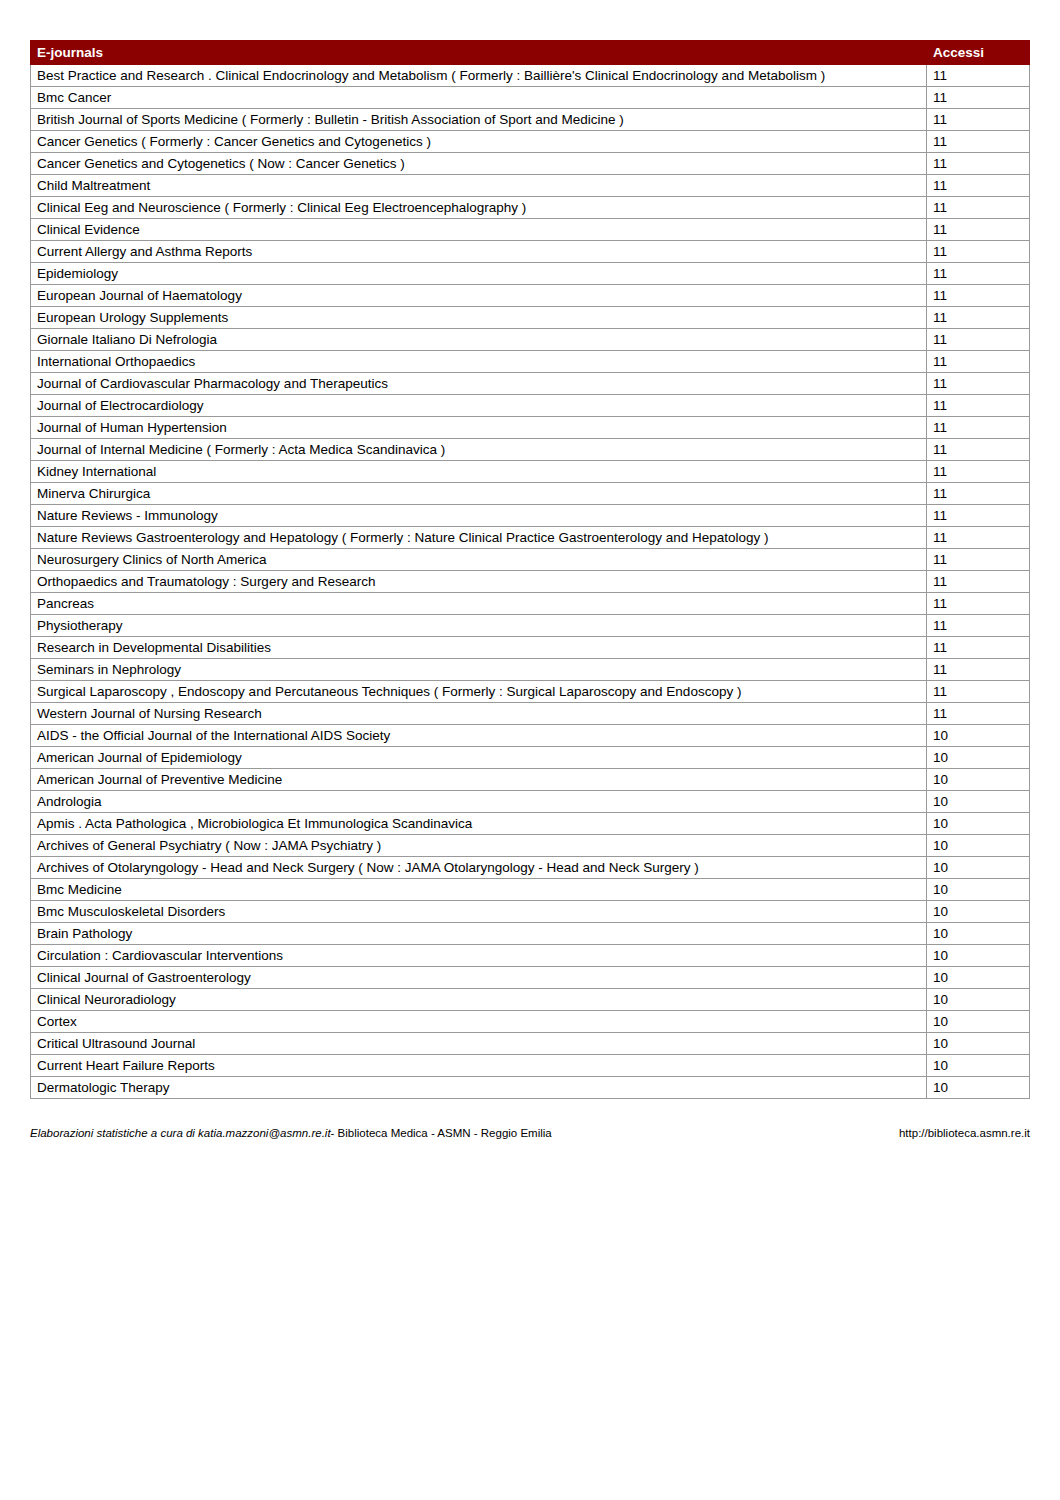| E-journals | Accessi |
| --- | --- |
| Best Practice and Research . Clinical Endocrinology and Metabolism ( Formerly : Baillière's Clinical Endocrinology and Metabolism ) | 11 |
| Bmc Cancer | 11 |
| British Journal of Sports Medicine ( Formerly : Bulletin - British Association of Sport and Medicine ) | 11 |
| Cancer Genetics ( Formerly : Cancer Genetics and Cytogenetics ) | 11 |
| Cancer Genetics and Cytogenetics ( Now : Cancer Genetics ) | 11 |
| Child Maltreatment | 11 |
| Clinical Eeg and Neuroscience ( Formerly : Clinical Eeg Electroencephalography ) | 11 |
| Clinical Evidence | 11 |
| Current Allergy and Asthma Reports | 11 |
| Epidemiology | 11 |
| European Journal of Haematology | 11 |
| European Urology Supplements | 11 |
| Giornale Italiano Di Nefrologia | 11 |
| International Orthopaedics | 11 |
| Journal of Cardiovascular Pharmacology and Therapeutics | 11 |
| Journal of Electrocardiology | 11 |
| Journal of Human Hypertension | 11 |
| Journal of Internal Medicine ( Formerly : Acta Medica Scandinavica ) | 11 |
| Kidney International | 11 |
| Minerva Chirurgica | 11 |
| Nature Reviews - Immunology | 11 |
| Nature Reviews Gastroenterology and Hepatology ( Formerly : Nature Clinical Practice Gastroenterology and Hepatology ) | 11 |
| Neurosurgery Clinics of North America | 11 |
| Orthopaedics and Traumatology : Surgery and Research | 11 |
| Pancreas | 11 |
| Physiotherapy | 11 |
| Research in Developmental Disabilities | 11 |
| Seminars in Nephrology | 11 |
| Surgical Laparoscopy , Endoscopy and Percutaneous Techniques ( Formerly : Surgical Laparoscopy and Endoscopy ) | 11 |
| Western Journal of Nursing Research | 11 |
| AIDS - the Official Journal of the International AIDS Society | 10 |
| American Journal of Epidemiology | 10 |
| American Journal of Preventive Medicine | 10 |
| Andrologia | 10 |
| Apmis . Acta Pathologica , Microbiologica Et Immunologica Scandinavica | 10 |
| Archives of General Psychiatry ( Now : JAMA Psychiatry ) | 10 |
| Archives of Otolaryngology - Head and Neck Surgery ( Now : JAMA Otolaryngology - Head and Neck Surgery ) | 10 |
| Bmc Medicine | 10 |
| Bmc Musculoskeletal Disorders | 10 |
| Brain Pathology | 10 |
| Circulation : Cardiovascular Interventions | 10 |
| Clinical Journal of Gastroenterology | 10 |
| Clinical Neuroradiology | 10 |
| Cortex | 10 |
| Critical Ultrasound Journal | 10 |
| Current Heart Failure Reports | 10 |
| Dermatologic Therapy | 10 |
Elaborazioni statistiche a cura di katia.mazzoni@asmn.re.it- Biblioteca Medica - ASMN - Reggio Emilia
http://biblioteca.asmn.re.it